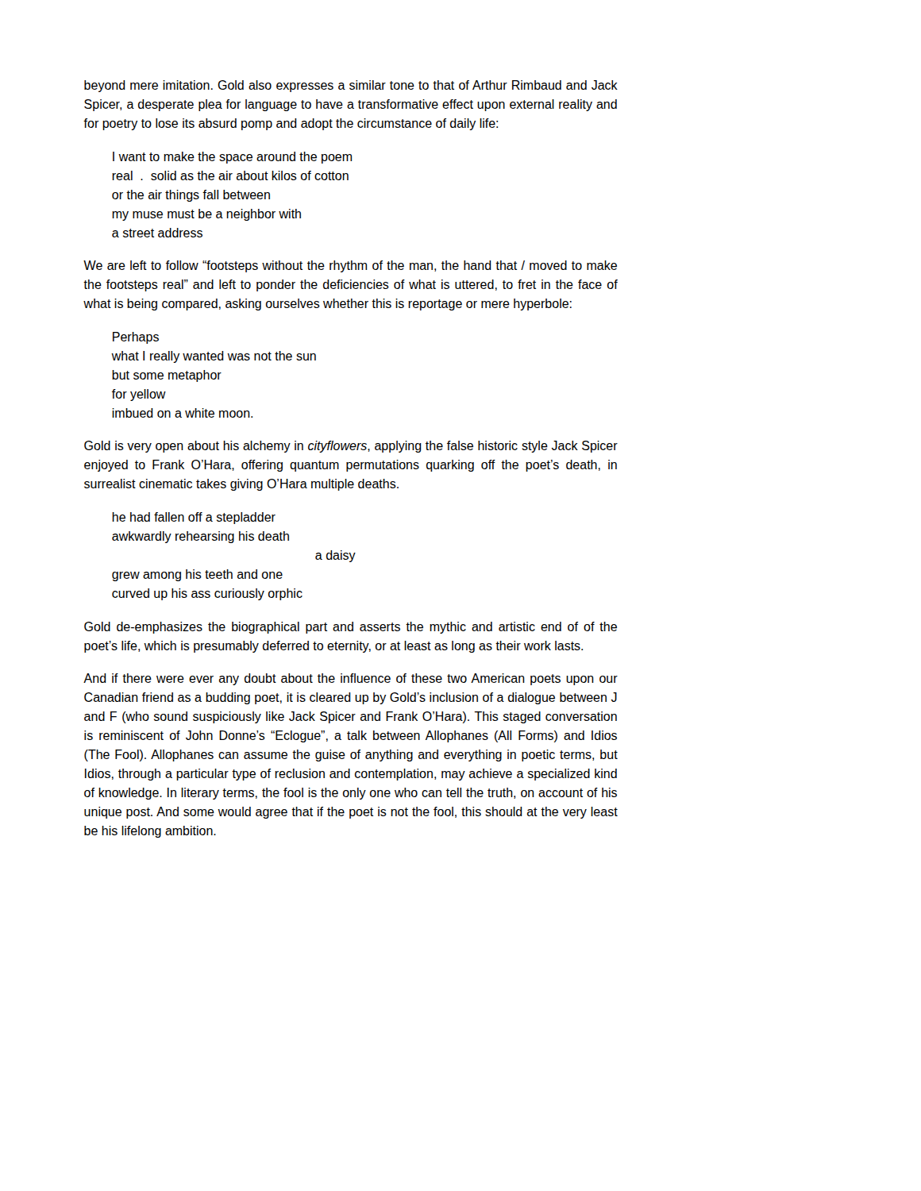beyond mere imitation. Gold also expresses a similar tone to that of Arthur Rimbaud and Jack Spicer, a desperate plea for language to have a transformative effect upon external reality and for poetry to lose its absurd pomp and adopt the circumstance of daily life:
I want to make the space around the poem real . solid as the air about kilos of cotton or the air things fall between my muse must be a neighbor with a street address
We are left to follow “footsteps without the rhythm of the man, the hand that / moved to make the footsteps real” and left to ponder the deficiencies of what is uttered, to fret in the face of what is being compared, asking ourselves whether this is reportage or mere hyperbole:
Perhaps what I really wanted was not the sun but some metaphor for yellow imbued on a white moon.
Gold is very open about his alchemy in cityflowers, applying the false historic style Jack Spicer enjoyed to Frank O’Hara, offering quantum permutations quarking off the poet’s death, in surrealist cinematic takes giving O’Hara multiple deaths.
he had fallen off a stepladder awkwardly rehearsing his death a daisy grew among his teeth and one curved up his ass curiously orphic
Gold de-emphasizes the biographical part and asserts the mythic and artistic end of of the poet’s life, which is presumably deferred to eternity, or at least as long as their work lasts.
And if there were ever any doubt about the influence of these two American poets upon our Canadian friend as a budding poet, it is cleared up by Gold’s inclusion of a dialogue between J and F (who sound suspiciously like Jack Spicer and Frank O’Hara). This staged conversation is reminiscent of John Donne’s “Eclogue”, a talk between Allophanes (All Forms) and Idios (The Fool). Allophanes can assume the guise of anything and everything in poetic terms, but Idios, through a particular type of reclusion and contemplation, may achieve a specialized kind of knowledge. In literary terms, the fool is the only one who can tell the truth, on account of his unique post. And some would agree that if the poet is not the fool, this should at the very least be his lifelong ambition.